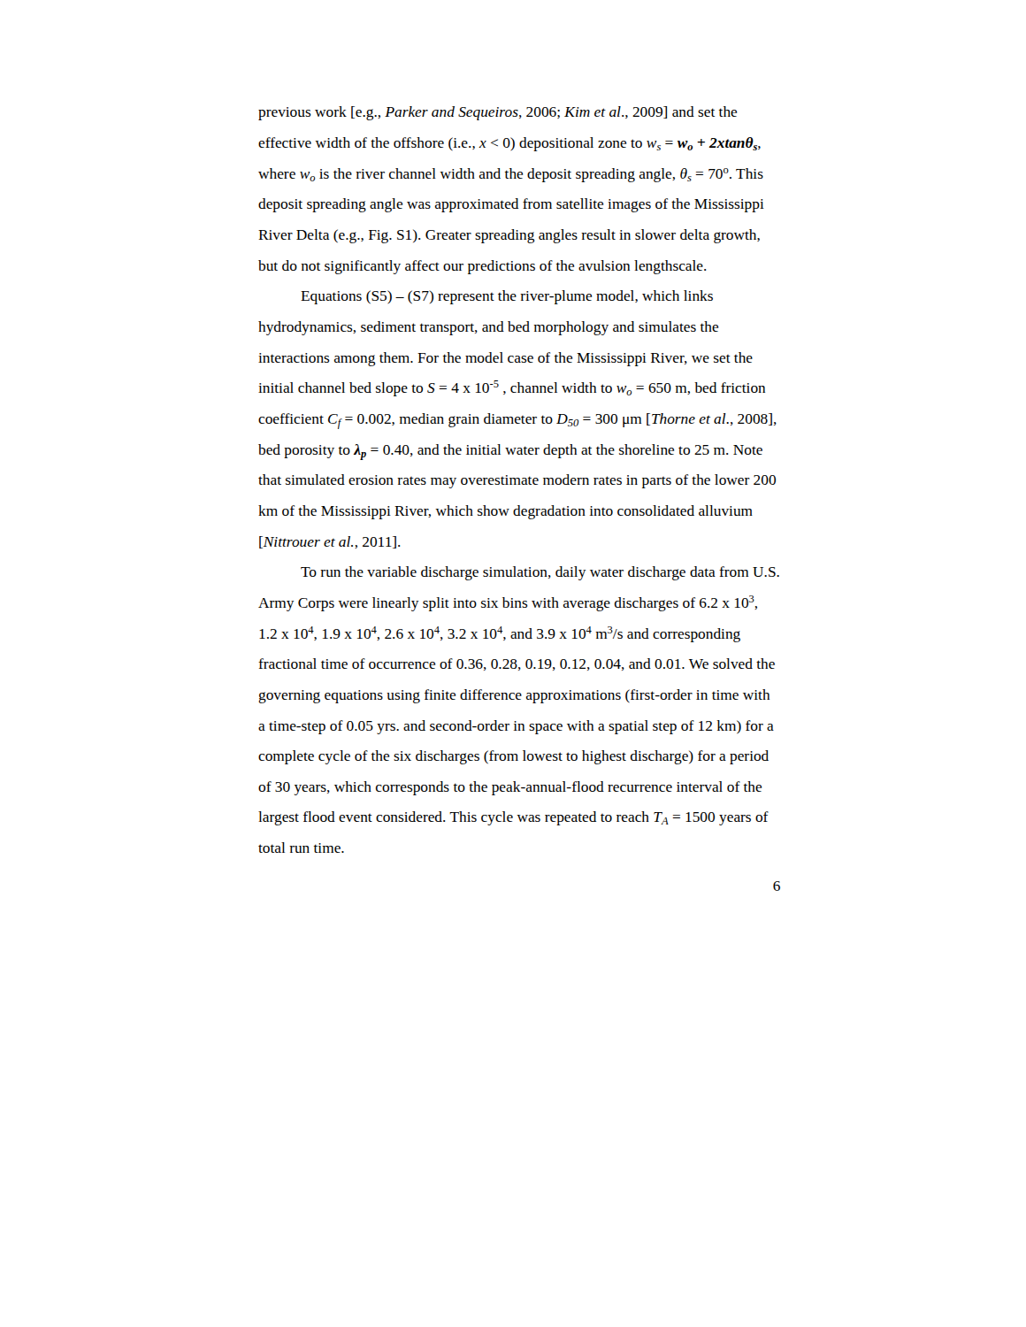previous work [e.g., Parker and Sequeiros, 2006; Kim et al., 2009] and set the effective width of the offshore (i.e., x < 0) depositional zone to ws = wo + 2xtanθs, where wo is the river channel width and the deposit spreading angle, θs = 70o. This deposit spreading angle was approximated from satellite images of the Mississippi River Delta (e.g., Fig. S1). Greater spreading angles result in slower delta growth, but do not significantly affect our predictions of the avulsion lengthscale.
Equations (S5) – (S7) represent the river-plume model, which links hydrodynamics, sediment transport, and bed morphology and simulates the interactions among them. For the model case of the Mississippi River, we set the initial channel bed slope to S = 4 x 10-5 , channel width to wo = 650 m, bed friction coefficient Cf = 0.002, median grain diameter to D50 = 300 μm [Thorne et al., 2008], bed porosity to λp = 0.40, and the initial water depth at the shoreline to 25 m. Note that simulated erosion rates may overestimate modern rates in parts of the lower 200 km of the Mississippi River, which show degradation into consolidated alluvium [Nittrouer et al., 2011].
To run the variable discharge simulation, daily water discharge data from U.S. Army Corps were linearly split into six bins with average discharges of 6.2 x 103, 1.2 x 104, 1.9 x 104, 2.6 x 104, 3.2 x 104, and 3.9 x 104 m3/s and corresponding fractional time of occurrence of 0.36, 0.28, 0.19, 0.12, 0.04, and 0.01. We solved the governing equations using finite difference approximations (first-order in time with a time-step of 0.05 yrs. and second-order in space with a spatial step of 12 km) for a complete cycle of the six discharges (from lowest to highest discharge) for a period of 30 years, which corresponds to the peak-annual-flood recurrence interval of the largest flood event considered. This cycle was repeated to reach TA = 1500 years of total run time.
6